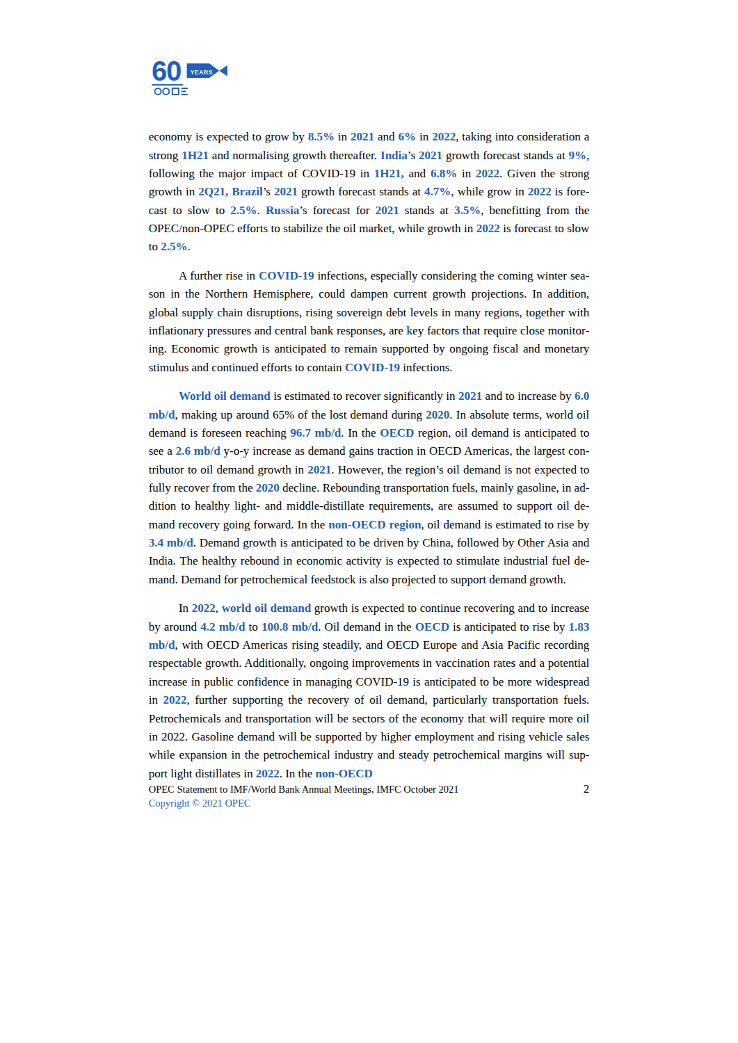60 YEARS
economy is expected to grow by 8.5% in 2021 and 6% in 2022, taking into consideration a strong 1H21 and normalising growth thereafter. India’s 2021 growth forecast stands at 9%, following the major impact of COVID-19 in 1H21, and 6.8% in 2022. Given the strong growth in 2Q21, Brazil’s 2021 growth forecast stands at 4.7%, while grow in 2022 is forecast to slow to 2.5%. Russia’s forecast for 2021 stands at 3.5%, benefitting from the OPEC/non-OPEC efforts to stabilize the oil market, while growth in 2022 is forecast to slow to 2.5%.
A further rise in COVID-19 infections, especially considering the coming winter season in the Northern Hemisphere, could dampen current growth projections. In addition, global supply chain disruptions, rising sovereign debt levels in many regions, together with inflationary pressures and central bank responses, are key factors that require close monitoring. Economic growth is anticipated to remain supported by ongoing fiscal and monetary stimulus and continued efforts to contain COVID-19 infections.
World oil demand is estimated to recover significantly in 2021 and to increase by 6.0 mb/d, making up around 65% of the lost demand during 2020. In absolute terms, world oil demand is foreseen reaching 96.7 mb/d. In the OECD region, oil demand is anticipated to see a 2.6 mb/d y-o-y increase as demand gains traction in OECD Americas, the largest contributor to oil demand growth in 2021. However, the region’s oil demand is not expected to fully recover from the 2020 decline. Rebounding transportation fuels, mainly gasoline, in addition to healthy light- and middle-distillate requirements, are assumed to support oil demand recovery going forward. In the non-OECD region, oil demand is estimated to rise by 3.4 mb/d. Demand growth is anticipated to be driven by China, followed by Other Asia and India. The healthy rebound in economic activity is expected to stimulate industrial fuel demand. Demand for petrochemical feedstock is also projected to support demand growth.
In 2022, world oil demand growth is expected to continue recovering and to increase by around 4.2 mb/d to 100.8 mb/d. Oil demand in the OECD is anticipated to rise by 1.83 mb/d, with OECD Americas rising steadily, and OECD Europe and Asia Pacific recording respectable growth. Additionally, ongoing improvements in vaccination rates and a potential increase in public confidence in managing COVID-19 is anticipated to be more widespread in 2022, further supporting the recovery of oil demand, particularly transportation fuels. Petrochemicals and transportation will be sectors of the economy that will require more oil in 2022. Gasoline demand will be supported by higher employment and rising vehicle sales while expansion in the petrochemical industry and steady petrochemical margins will support light distillates in 2022. In the non-OECD
OPEC Statement to IMF/World Bank Annual Meetings, IMFC October 2021
Copyright © 2021 OPEC
2